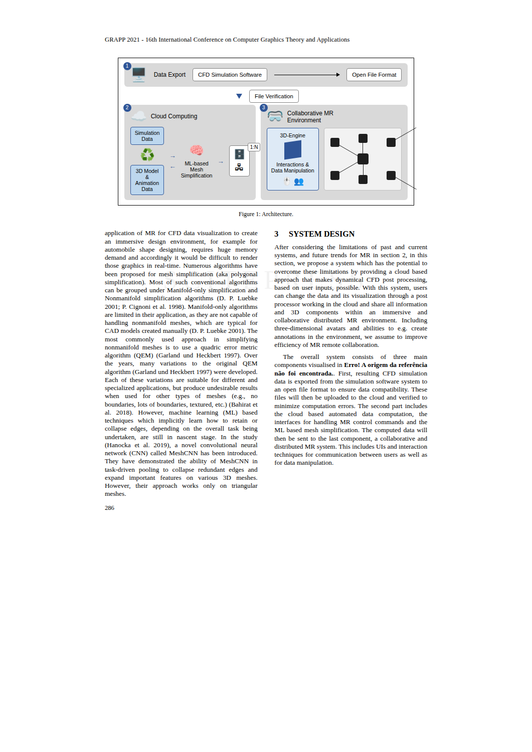GRAPP 2021 - 16th International Conference on Computer Graphics Theory and Applications
1 🖥️ Data Export
CFD Simulation Software
Open File Format
File Verification
2
☁️Cloud Computing
Simulation Data
♻️
3D Model & Animation Data
→ ←
🧠
ML-based Mesh
Simplification
→
🗄️ 🖧
3 1:N
🥽Collaborative MR
Environment
3D-Engine
Interactions &
Data Manipulation
🖱️ 👥
Figure 1: Architecture.
SCITEPRESS
application of MR for CFD data visualization to create an immersive design environment, for example for automobile shape designing, requires huge memory demand and accordingly it would be difficult to render those graphics in real-time. Numerous algorithms have been proposed for mesh simplification (aka polygonal simplification). Most of such conventional algorithms can be grouped under Manifold-only simplification and Nonmanifold simplification algorithms (D. P. Luebke 2001; P. Cignoni et al. 1998). Manifold-only algorithms are limited in their application, as they are not capable of handling nonmanifold meshes, which are typical for CAD models created manually (D. P. Luebke 2001). The most commonly used approach in simplifying nonmanifold meshes is to use a quadric error metric algorithm (QEM) (Garland und Heckbert 1997). Over the years, many variations to the original QEM algorithm (Garland und Heckbert 1997) were developed. Each of these variations are suitable for different and specialized applications, but produce undesirable results when used for other types of meshes (e.g., no boundaries, lots of boundaries, textured, etc.) (Bahirat et al. 2018). However, machine learning (ML) based techniques which implicitly learn how to retain or collapse edges, depending on the overall task being undertaken, are still in nascent stage. In the study (Hanocka et al. 2019), a novel convolutional neural network (CNN) called MeshCNN has been introduced. They have demonstrated the ability of MeshCNN in task-driven pooling to collapse redundant edges and expand important features on various 3D meshes. However, their approach works only on triangular meshes.
3 SYSTEM DESIGN
After considering the limitations of past and current systems, and future trends for MR in section 2, in this section, we propose a system which has the potential to overcome these limitations by providing a cloud based approach that makes dynamical CFD post processing, based on user inputs, possible. With this system, users can change the data and its visualization through a post processor working in the cloud and share all information and 3D components within an immersive and collaborative distributed MR environment. Including three-dimensional avatars and abilities to e.g. create annotations in the environment, we assume to improve efficiency of MR remote collaboration.
The overall system consists of three main components visualised in Erro! A origem da referência não foi encontrada.. First, resulting CFD simulation data is exported from the simulation software system to an open file format to ensure data compatibility. These files will then be uploaded to the cloud and verified to minimize computation errors. The second part includes the cloud based automated data computation, the interfaces for handling MR control commands and the ML based mesh simplification. The computed data will then be sent to the last component, a collaborative and distributed MR system. This includes UIs and interaction techniques for communication between users as well as for data manipulation.
286